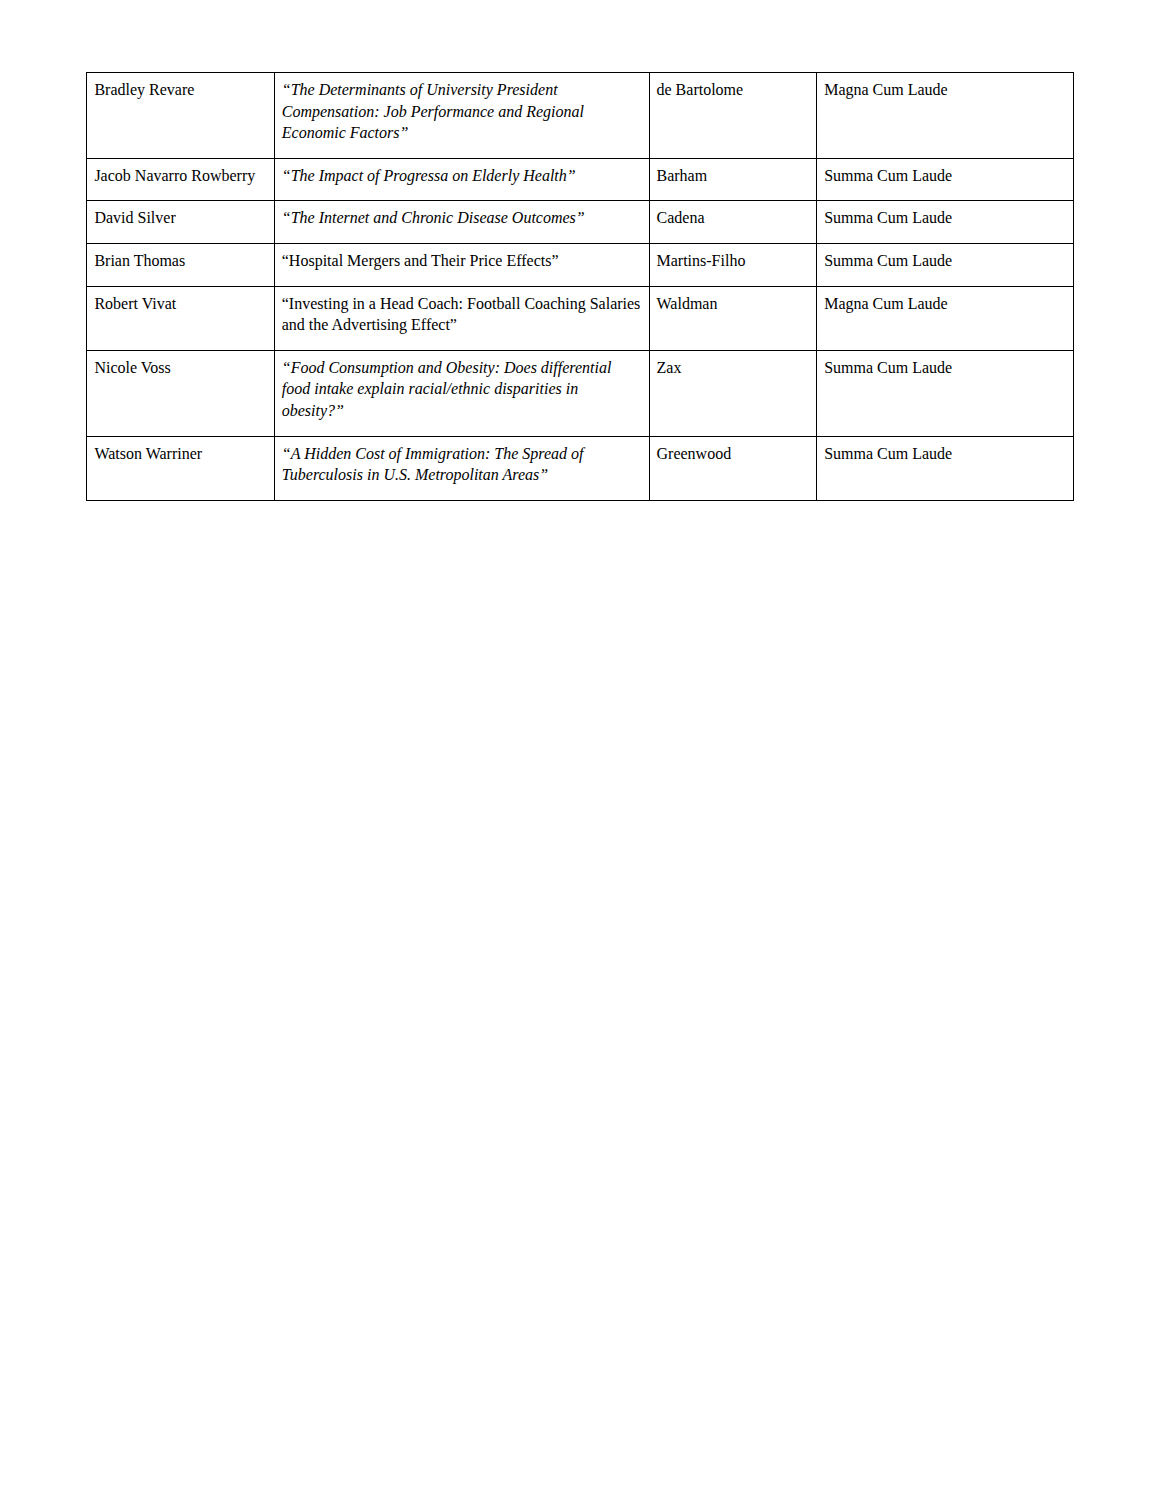| Bradley Revare | “The Determinants of University President Compensation: Job Performance and Regional Economic Factors” | de Bartolome | Magna Cum Laude |
| Jacob Navarro Rowberry | “The Impact of Progressa on Elderly Health” | Barham | Summa Cum Laude |
| David Silver | “The Internet and Chronic Disease Outcomes” | Cadena | Summa Cum Laude |
| Brian Thomas | “Hospital Mergers and Their Price Effects” | Martins-Filho | Summa Cum Laude |
| Robert Vivat | “Investing in a Head Coach: Football Coaching Salaries and the Advertising Effect” | Waldman | Magna Cum Laude |
| Nicole Voss | “Food Consumption and Obesity: Does differential food intake explain racial/ethnic disparities in obesity?” | Zax | Summa Cum Laude |
| Watson Warriner | “A Hidden Cost of Immigration: The Spread of Tuberculosis in U.S. Metropolitan Areas” | Greenwood | Summa Cum Laude |